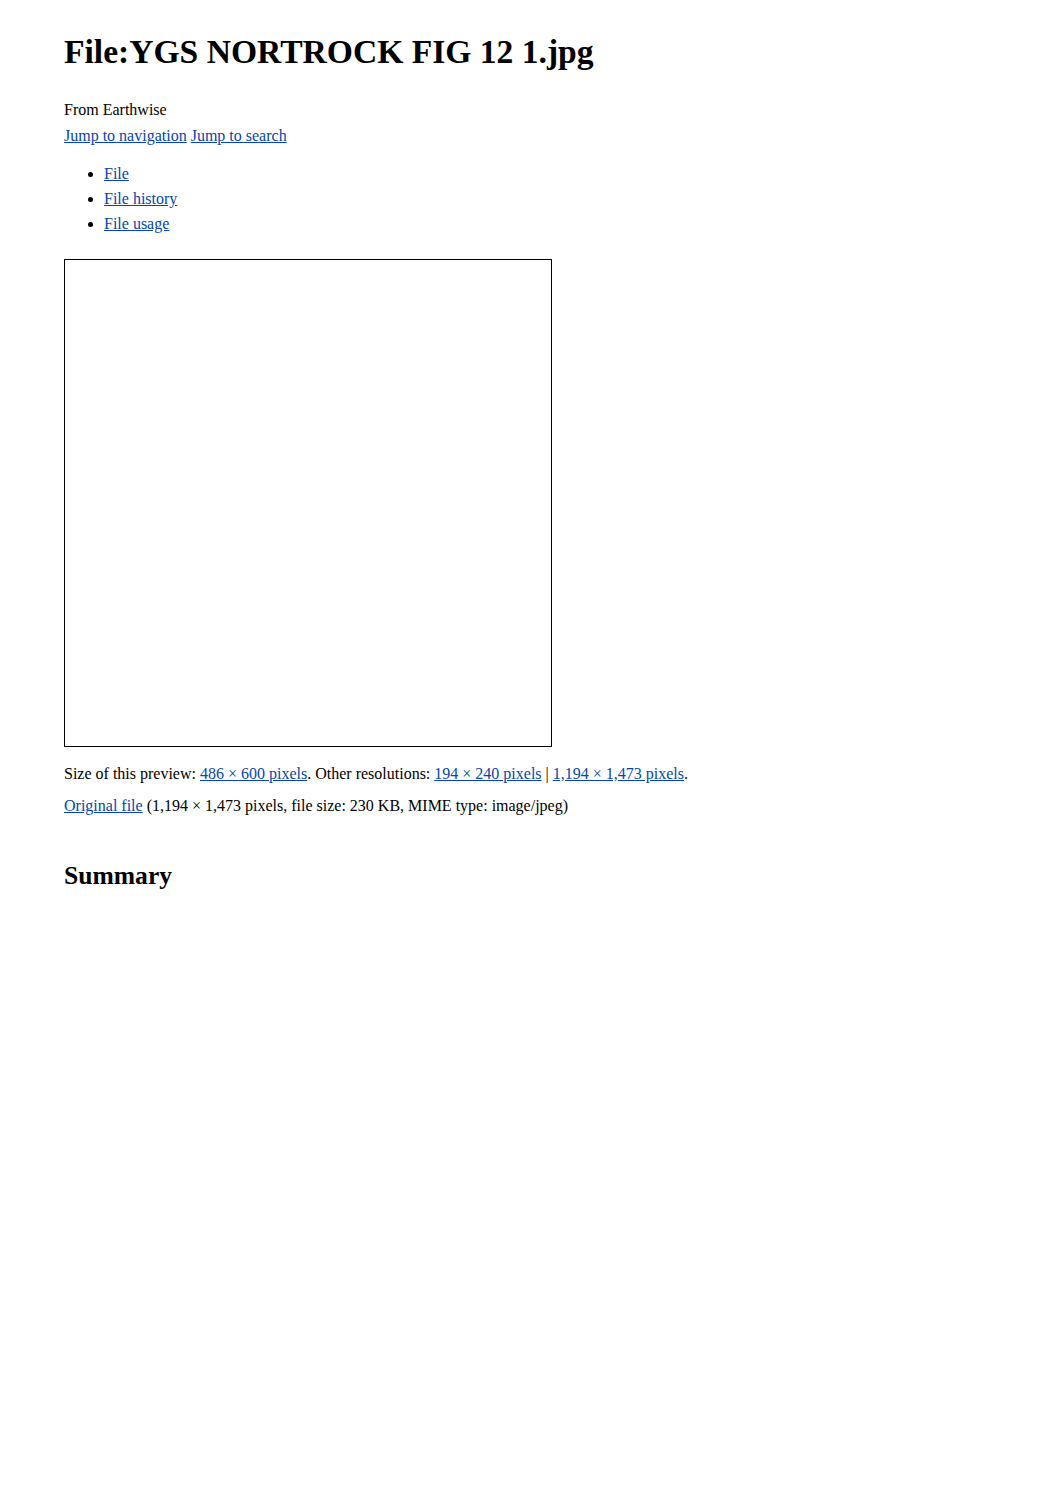File:YGS NORTROCK FIG 12 1.jpg
From Earthwise
Jump to navigation Jump to search
File
File history
File usage
Size of this preview: 486 × 600 pixels. Other resolutions: 194 × 240 pixels | 1,194 × 1,473 pixels.
Original file (1,194 × 1,473 pixels, file size: 230 KB, MIME type: image/jpeg)
Summary